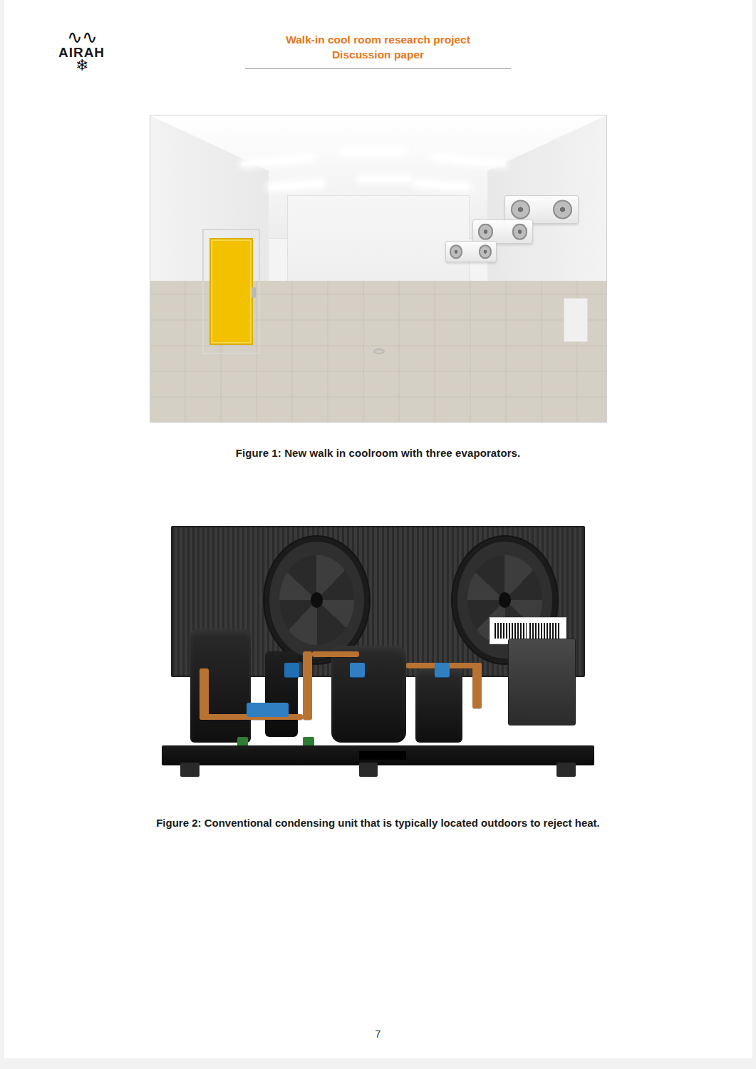∿∿ AIRAH ❄
Walk-in cool room research project
Discussion paper
Figure 1: New walk in coolroom with three evaporators.
Figure 2: Conventional condensing unit that is typically located outdoors to reject heat.
7